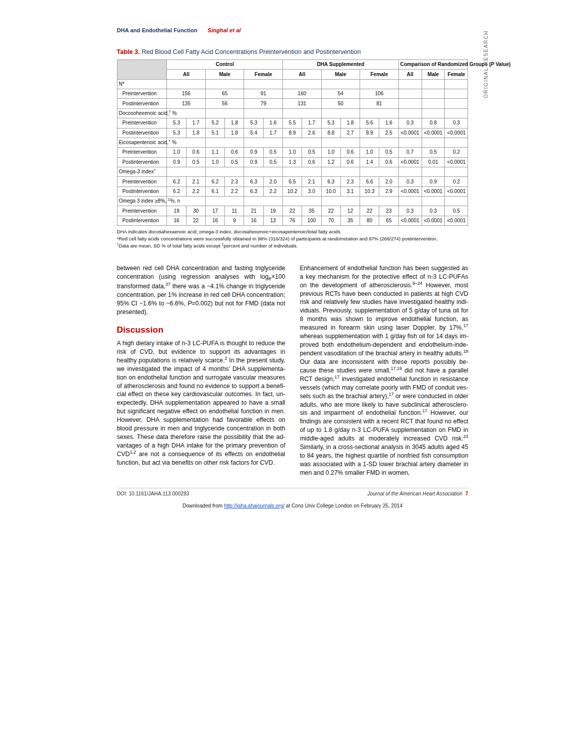Original Research
DHA and Endothelial Function Singhal et al
Table 3. Red Blood Cell Fatty Acid Concentrations Preintervention and Postintervention
| | Control | DHA Supplemented | Comparison of Randomized Groups ( P Value) |
| --- | --- | --- | --- |
| All | Male | Female | All | Male | Female | All | Male | Female |
| N* | | | | | | | | | |
| Preintervention | 156 | 65 | 91 | 160 | 54 | 106 | | | |
| Postintervention | 135 | 56 | 79 | 131 | 50 | 81 | | | |
| Docosohexenoic acid, † % | | | | | | | | | |
| Preintervention | 5.3 | 1.7 | 5.2 | 1.8 | 5.3 | 1.6 | 5.5 | 1.7 | 5.3 | 1.8 | 5.6 | 1.6 | 0.3 | 0.8 | 0.3 |
| Postintervention | 5.3 | 1.8 | 5.1 | 1.8 | 5.4 | 1.7 | 8.9 | 2.6 | 8.8 | 2.7 | 8.9 | 2.5 | <0.0001 | <0.0001 | <0.0001 |
| Eicosapentenoic acid, † % | | | | | | | | | |
| Preintervention | 1.0 | 0.6 | 1.1 | 0.6 | 0.9 | 0.5 | 1.0 | 0.5 | 1.0 | 0.6 | 1.0 | 0.5 | 0.7 | 0.5 | 0.2 |
| Postintervention | 0.9 | 0.5 | 1.0 | 0.5 | 0.9 | 0.5 | 1.3 | 0.6 | 1.2 | 0.6 | 1.4 | 0.6 | <0.0001 | 0.01 | <0.0001 |
| Omega-3 index † | | | | | | | | | |
| Preintervention | 6.2 | 2.1 | 6.2 | 2.3 | 6.3 | 2.0 | 6.5 | 2.1 | 6.3 | 2.3 | 6.6 | 2.0 | 0.3 | 0.9 | 0.2 |
| Postintervention | 6.2 | 2.2 | 6.1 | 2.2 | 6.3 | 2.2 | 10.2 | 3.0 | 10.0 | 3.1 | 10.3 | 2.9 | <0.0001 | <0.0001 | <0.0001 |
| Omega 3 index ≥8%, ‡ %, n | | | | | | | | | |
| Preintervention | 19 | 30 | 17 | 11 | 21 | 19 | 22 | 35 | 22 | 12 | 22 | 23 | 0.3 | 0.3 | 0.5 |
| Postintervention | 16 | 22 | 16 | 9 | 16 | 13 | 76 | 100 | 70 | 35 | 80 | 65 | <0.0001 | <0.0001 | <0.0001 |
DHA indicates docosahexaenoic acid; omega-3 index, docosahexenoic+eicosapentenoic/total fatty acids.
*Red cell fatty acids concentrations were successfully obtained in 98% (316/324) of participants at randomization and 97% (266/274) postintervention.
†Data are mean, SD % of total fatty acids except ‡percent and number of individuals.
between red cell DHA concentration and fasting triglyceride concentration (using regression analyses with loge×100 transformed data,37 there was a −4.1% change in triglyceride concentration, per 1% increase in red cell DHA concentration; 95% CI −1.6% to −6.6%, P=0.002) but not for FMD (data not presented).
Discussion
A high dietary intake of n-3 LC-PUFA is thought to reduce the risk of CVD, but evidence to support its advantages in healthy populations is relatively scarce.2 In the present study, we investigated the impact of 4 months’ DHA supplementation on endothelial function and surrogate vascular measures of atherosclerosis and found no evidence to support a beneficial effect on these key cardiovascular outcomes. In fact, unexpectedly, DHA supplementation appeared to have a small but significant negative effect on endothelial function in men. However, DHA supplementation had favorable effects on blood pressure in men and triglyceride concentration in both sexes. These data therefore raise the possibility that the advantages of a high DHA intake for the primary prevention of CVD1,2 are not a consequence of its effects on endothelial function, but act via benefits on other risk factors for CVD.
Enhancement of endothelial function has been suggested as a key mechanism for the protective effect of n-3 LC-PUFAs on the development of atherosclerosis.9–24 However, most previous RCTs have been conducted in patients at high CVD risk and relatively few studies have investigated healthy individuals. Previously, supplementation of 5 g/day of tuna oil for 8 months was shown to improve endothelial function, as measured in forearm skin using laser Doppler, by 17%,17 whereas supplementation with 1 g/day fish oil for 14 days improved both endothelium-dependent and endothelium-independent vasodilation of the brachial artery in healthy adults.19 Our data are inconsistent with these reports possibly because these studies were small,17,19 did not have a parallel RCT design,17 investigated endothelial function in resistance vessels (which may correlate poorly with FMD of conduit vessels such as the brachial artery),17 or were conducted in older adults, who are more likely to have subclinical atherosclerosis and impairment of endothelial function.17 However, our findings are consistent with a recent RCT that found no effect of up to 1.8 g/day n-3 LC-PUFA supplementation on FMD in middle-aged adults at moderately increased CVD risk.23 Similarly, in a cross-sectional analysis in 3045 adults aged 45 to 84 years, the highest quartile of nonfried fish consumption was associated with a 1-SD lower brachial artery diameter in men and 0.27% smaller FMD in women,
DOI: 10.1161/JAHA.113.000283
Journal of the American Heart Association 7
Downloaded from http://jaha.ahajournals.org/ at Cons Univ College London on February 25, 2014